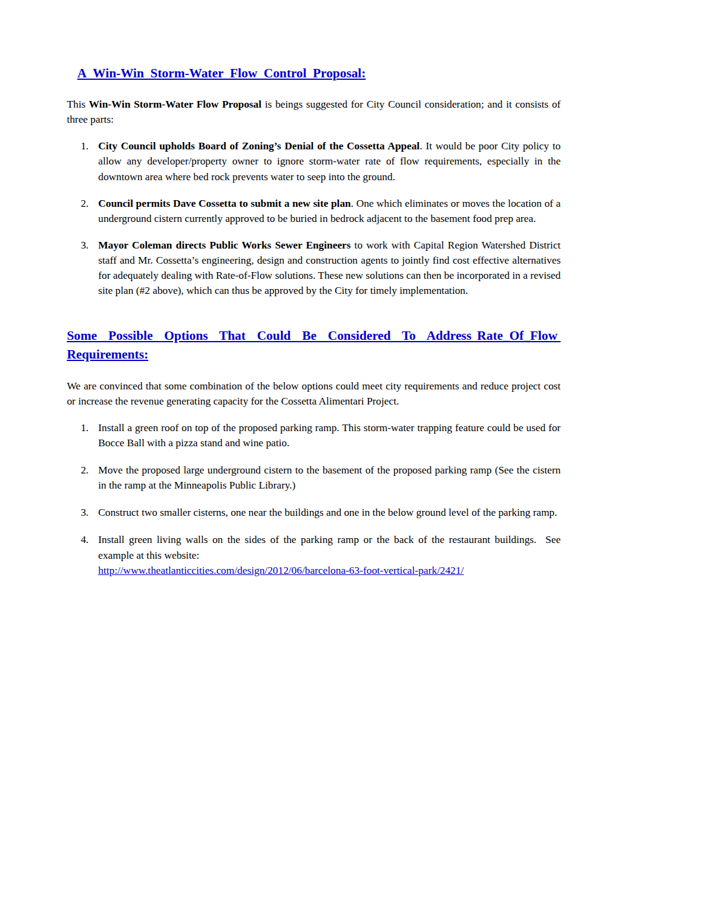A Win-Win Storm-Water Flow Control Proposal:
This Win-Win Storm-Water Flow Proposal is beings suggested for City Council consideration; and it consists of three parts:
City Council upholds Board of Zoning’s Denial of the Cossetta Appeal. It would be poor City policy to allow any developer/property owner to ignore storm-water rate of flow requirements, especially in the downtown area where bed rock prevents water to seep into the ground.
Council permits Dave Cossetta to submit a new site plan. One which eliminates or moves the location of a underground cistern currently approved to be buried in bedrock adjacent to the basement food prep area.
Mayor Coleman directs Public Works Sewer Engineers to work with Capital Region Watershed District staff and Mr. Cossetta’s engineering, design and construction agents to jointly find cost effective alternatives for adequately dealing with Rate-of-Flow solutions. These new solutions can then be incorporated in a revised site plan (#2 above), which can thus be approved by the City for timely implementation.
Some Possible Options That Could Be Considered To Address Rate_Of_Flow Requirements:
We are convinced that some combination of the below options could meet city requirements and reduce project cost or increase the revenue generating capacity for the Cossetta Alimentari Project.
Install a green roof on top of the proposed parking ramp. This storm-water trapping feature could be used for Bocce Ball with a pizza stand and wine patio.
Move the proposed large underground cistern to the basement of the proposed parking ramp (See the cistern in the ramp at the Minneapolis Public Library.)
Construct two smaller cisterns, one near the buildings and one in the below ground level of the parking ramp.
Install green living walls on the sides of the parking ramp or the back of the restaurant buildings. See example at this website:
http://www.theatlanticcities.com/design/2012/06/barcelona-63-foot-vertical-park/2421/